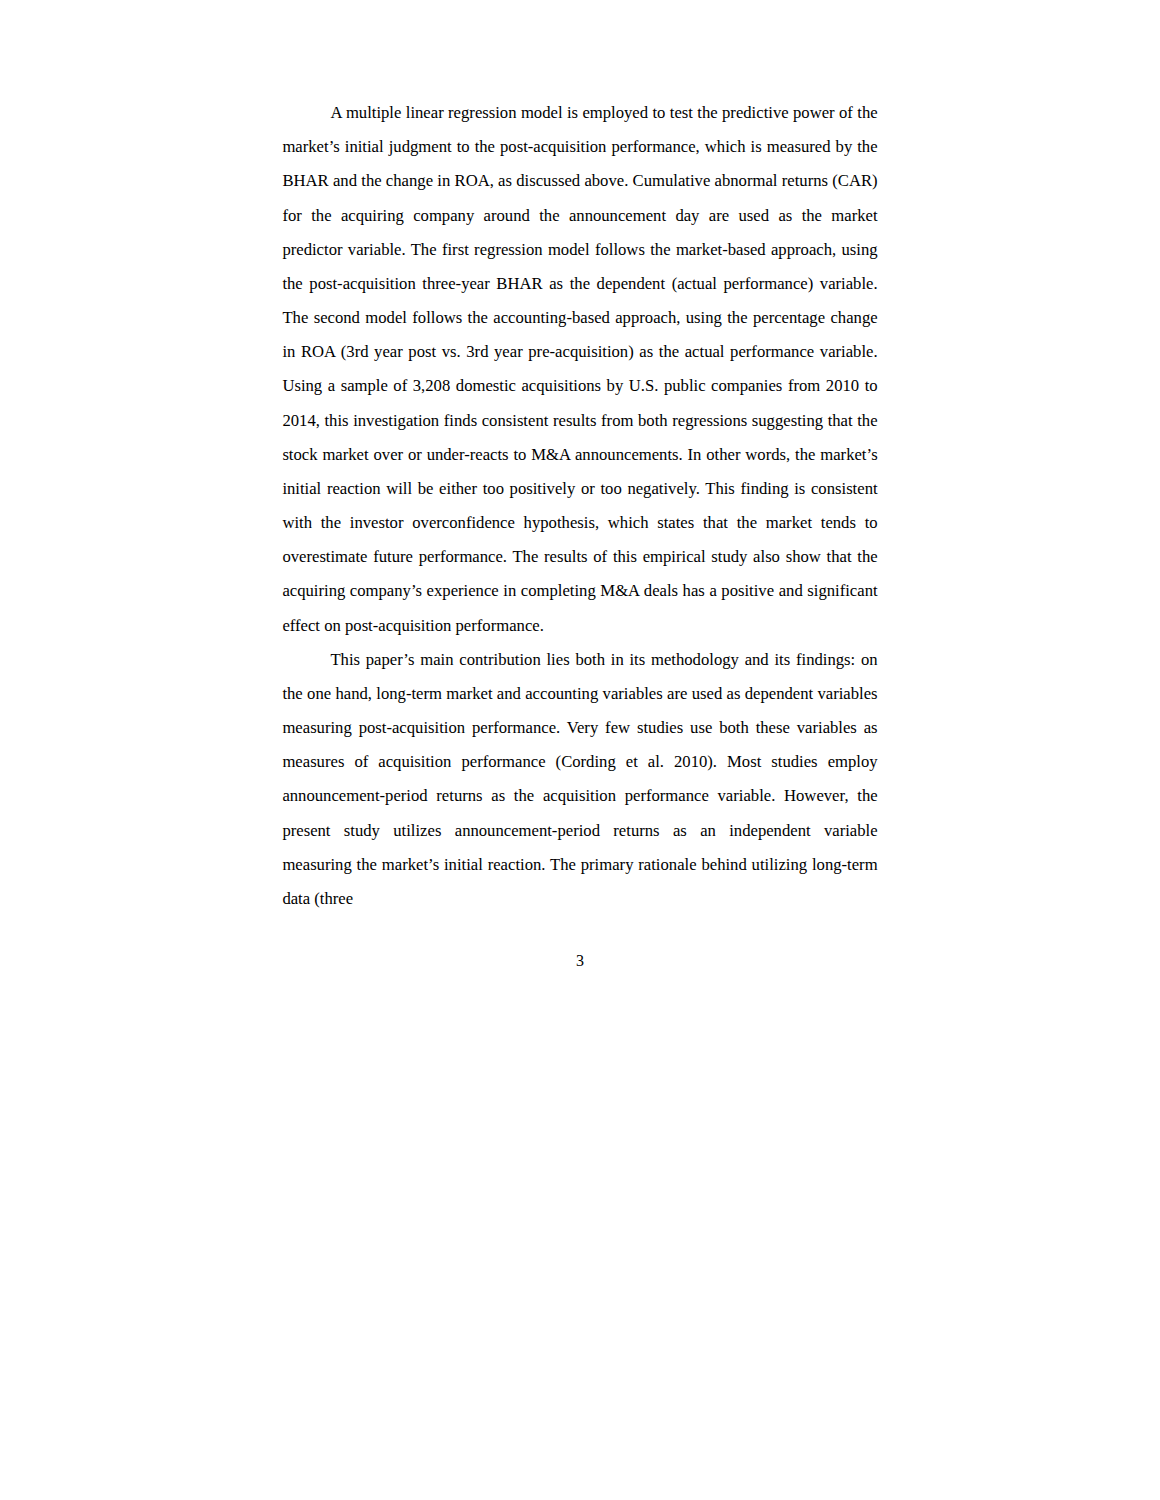A multiple linear regression model is employed to test the predictive power of the market’s initial judgment to the post-acquisition performance, which is measured by the BHAR and the change in ROA, as discussed above. Cumulative abnormal returns (CAR) for the acquiring company around the announcement day are used as the market predictor variable. The first regression model follows the market-based approach, using the post-acquisition three-year BHAR as the dependent (actual performance) variable. The second model follows the accounting-based approach, using the percentage change in ROA (3rd year post vs. 3rd year pre-acquisition) as the actual performance variable. Using a sample of 3,208 domestic acquisitions by U.S. public companies from 2010 to 2014, this investigation finds consistent results from both regressions suggesting that the stock market over or under-reacts to M&A announcements. In other words, the market’s initial reaction will be either too positively or too negatively. This finding is consistent with the investor overconfidence hypothesis, which states that the market tends to overestimate future performance. The results of this empirical study also show that the acquiring company’s experience in completing M&A deals has a positive and significant effect on post-acquisition performance.
This paper’s main contribution lies both in its methodology and its findings: on the one hand, long-term market and accounting variables are used as dependent variables measuring post-acquisition performance. Very few studies use both these variables as measures of acquisition performance (Cording et al. 2010). Most studies employ announcement-period returns as the acquisition performance variable. However, the present study utilizes announcement-period returns as an independent variable measuring the market’s initial reaction. The primary rationale behind utilizing long-term data (three
3